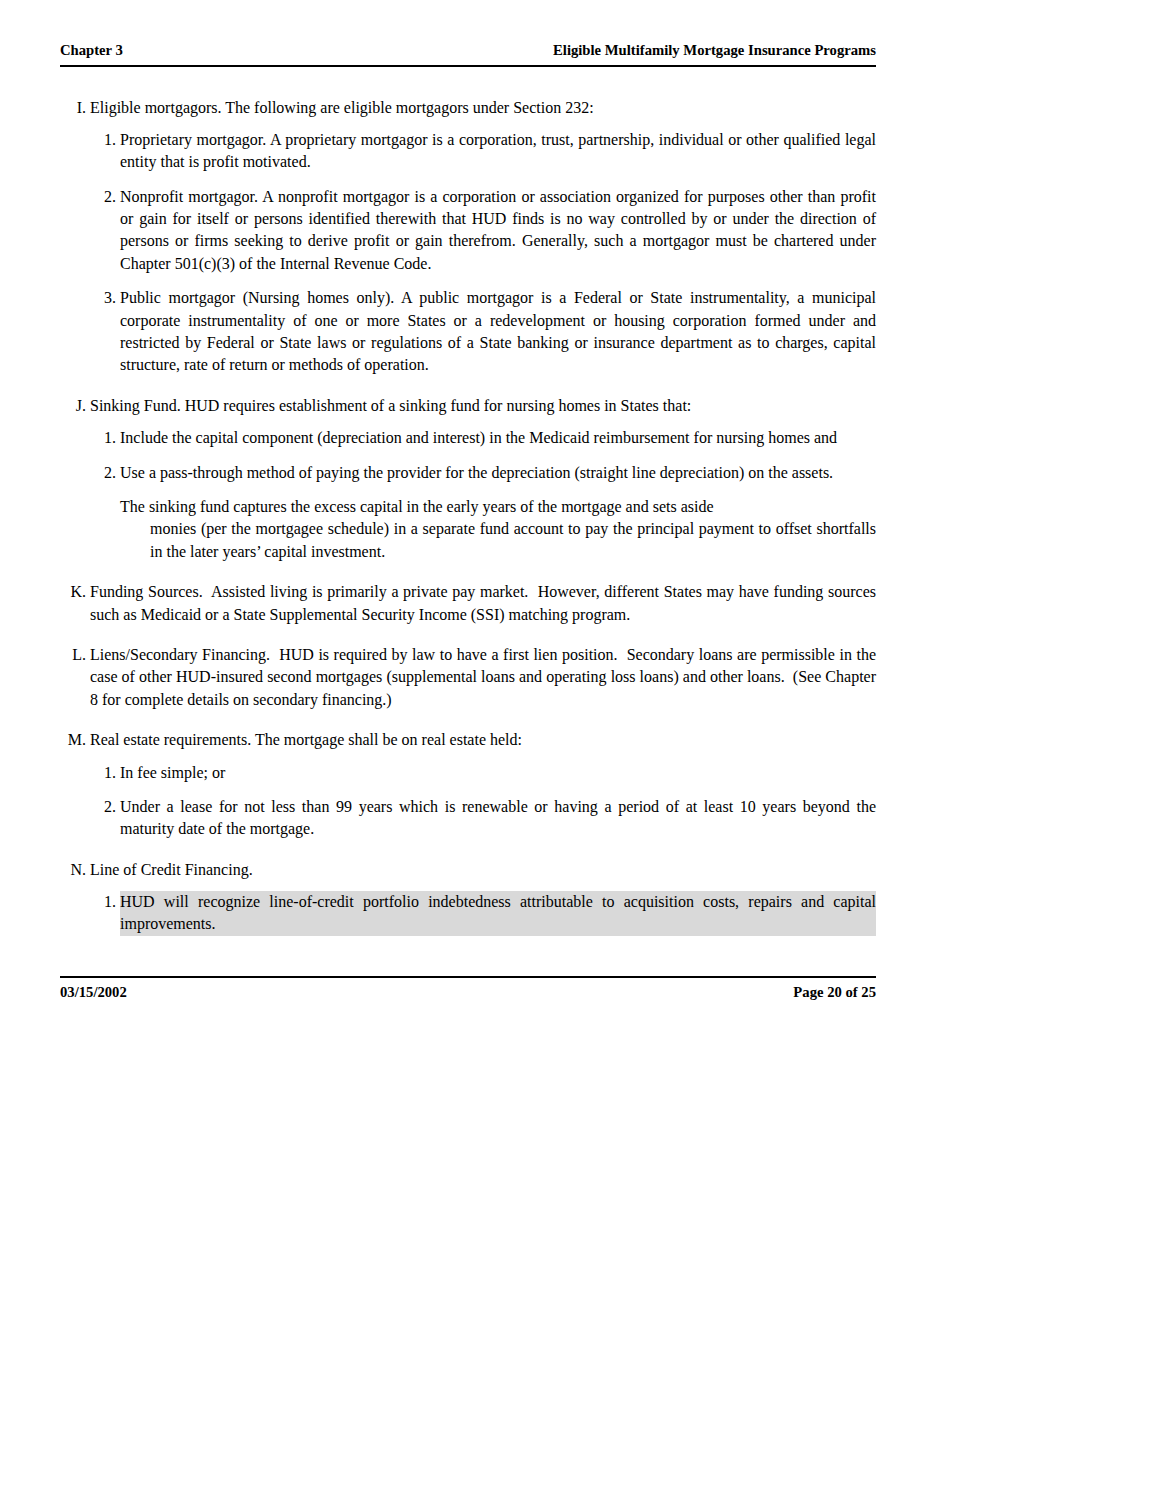Chapter 3 Eligible Multifamily Mortgage Insurance Programs
Eligible mortgagors. The following are eligible mortgagors under Section 232:
Proprietary mortgagor. A proprietary mortgagor is a corporation, trust, partnership, individual or other qualified legal entity that is profit motivated.
Nonprofit mortgagor. A nonprofit mortgagor is a corporation or association organized for purposes other than profit or gain for itself or persons identified therewith that HUD finds is no way controlled by or under the direction of persons or firms seeking to derive profit or gain therefrom. Generally, such a mortgagor must be chartered under Chapter 501(c)(3) of the Internal Revenue Code.
Public mortgagor (Nursing homes only). A public mortgagor is a Federal or State instrumentality, a municipal corporate instrumentality of one or more States or a redevelopment or housing corporation formed under and restricted by Federal or State laws or regulations of a State banking or insurance department as to charges, capital structure, rate of return or methods of operation.
Sinking Fund. HUD requires establishment of a sinking fund for nursing homes in States that:
Include the capital component (depreciation and interest) in the Medicaid reimbursement for nursing homes and
Use a pass-through method of paying the provider for the depreciation (straight line depreciation) on the assets.
The sinking fund captures the excess capital in the early years of the mortgage and sets aside monies (per the mortgagee schedule) in a separate fund account to pay the principal payment to offset shortfalls in the later years’ capital investment.
Funding Sources. Assisted living is primarily a private pay market. However, different States may have funding sources such as Medicaid or a State Supplemental Security Income (SSI) matching program.
Liens/Secondary Financing. HUD is required by law to have a first lien position. Secondary loans are permissible in the case of other HUD-insured second mortgages (supplemental loans and operating loss loans) and other loans. (See Chapter 8 for complete details on secondary financing.)
Real estate requirements. The mortgage shall be on real estate held:
In fee simple; or
Under a lease for not less than 99 years which is renewable or having a period of at least 10 years beyond the maturity date of the mortgage.
Line of Credit Financing.
HUD will recognize line-of-credit portfolio indebtedness attributable to acquisition costs, repairs and capital improvements.
03/15/2002 Page 20 of 25